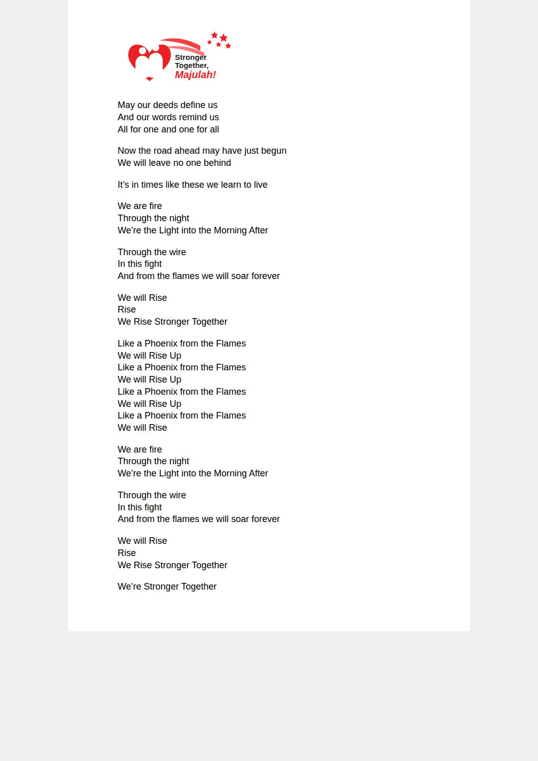Stronger Together, Majulah! logo Stronger Together, Majulah!
May our deeds define us
And our words remind us
All for one and one for all
Now the road ahead may have just begun
We will leave no one behind
It’s in times like these we learn to live
We are fire
Through the night
We’re the Light into the Morning After
Through the wire
In this fight
And from the flames we will soar forever
We will Rise
Rise
We Rise Stronger Together
Like a Phoenix from the Flames
We will Rise Up
Like a Phoenix from the Flames
We will Rise Up
Like a Phoenix from the Flames
We will Rise Up
Like a Phoenix from the Flames
We will Rise
We are fire
Through the night
We’re the Light into the Morning After
Through the wire
In this fight
And from the flames we will soar forever
We will Rise
Rise
We Rise Stronger Together
We’re Stronger Together